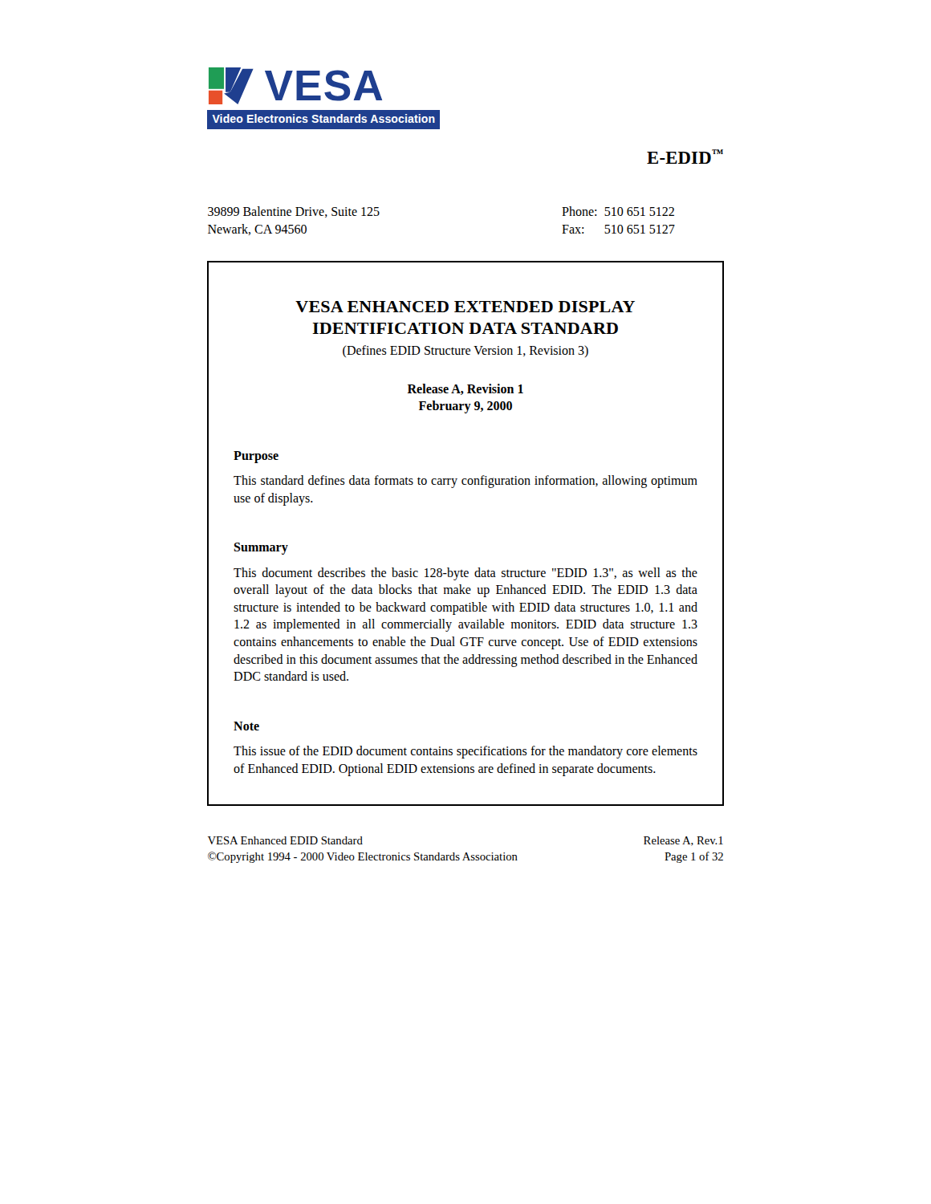VESA
Video Electronics Standards Association
E-EDID™
39899 Balentine Drive, Suite 125
Newark, CA 94560
Phone: 510 651 5122
Fax: 510 651 5127
VESA ENHANCED EXTENDED DISPLAY
IDENTIFICATION DATA STANDARD
(Defines EDID Structure Version 1, Revision 3)
Release A, Revision 1
February 9, 2000
Purpose
This standard defines data formats to carry configuration information, allowing optimum use of displays.
Summary
This document describes the basic 128-byte data structure "EDID 1.3", as well as the overall layout of the data blocks that make up Enhanced EDID. The EDID 1.3 data structure is intended to be backward compatible with EDID data structures 1.0, 1.1 and 1.2 as implemented in all commercially available monitors. EDID data structure 1.3 contains enhancements to enable the Dual GTF curve concept. Use of EDID extensions described in this document assumes that the addressing method described in the Enhanced DDC standard is used.
Note
This issue of the EDID document contains specifications for the mandatory core elements of Enhanced EDID. Optional EDID extensions are defined in separate documents.
VESA Enhanced EDID Standard
©Copyright 1994 - 2000 Video Electronics Standards Association
Release A, Rev.1
Page 1 of 32